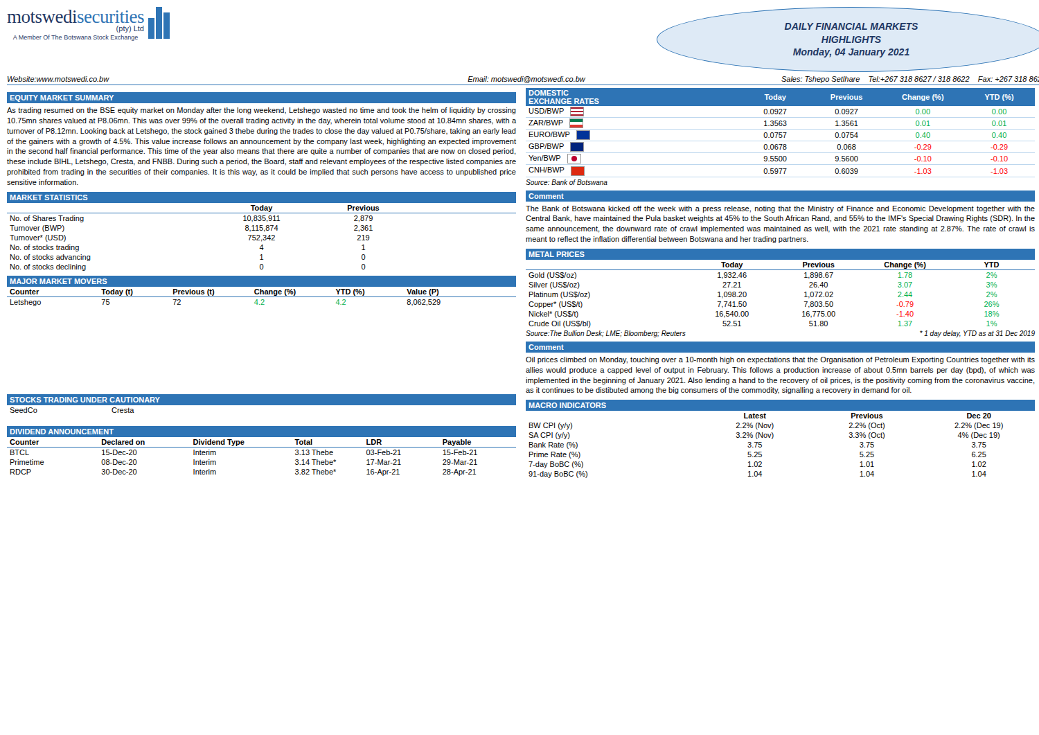motswedi securities (pty) Ltd A Member Of The Botswana Stock Exchange
DAILY FINANCIAL MARKETS
HIGHLIGHTS
Monday, 04 January 2021
Website:www.motswedi.co.bw
Email: motswedi@motswedi.co.bw
Sales: Tshepo Setlhare Tel:+267 318 8627 / 318 8622 Fax: +267 318 8629
EQUITY MARKET SUMMARY
As trading resumed on the BSE equity market on Monday after the long weekend, Letshego wasted no time and took the helm of liquidity by crossing 10.75mn shares valued at P8.06mn. This was over 99% of the overall trading activity in the day, wherein total volume stood at 10.84mn shares, with a turnover of P8.12mn. Looking back at Letshego, the stock gained 3 thebe during the trades to close the day valued at P0.75/share, taking an early lead of the gainers with a growth of 4.5%. This value increase follows an announcement by the company last week, highlighting an expected improvement in the second half financial performance. This time of the year also means that there are quite a number of companies that are now on closed period, these include BIHL, Letshego, Cresta, and FNBB. During such a period, the Board, staff and relevant employees of the respective listed companies are prohibited from trading in the securities of their companies. It is this way, as it could be implied that such persons have access to unpublished price sensitive information.
MARKET STATISTICS
| | Today | Previous | |
| No. of Shares Trading | 10,835,911 | 2,879 | |
| Turnover (BWP) | 8,115,874 | 2,361 | |
| Turnover* (USD) | 752,342 | 219 | |
| No. of stocks trading | 4 | 1 | |
| No. of stocks advancing | 1 | 0 | |
| No. of stocks declining | 0 | 0 | |
MAJOR MARKET MOVERS
| Counter | Today (t) | Previous (t) | Change (%) | YTD (%) | Value (P) |
| --- | --- | --- | --- | --- | --- |
| Letshego | 75 | 72 | 4.2 | 4.2 | 8,062,529 |
STOCKS TRADING UNDER CAUTIONARY
| SeedCo | Cresta |
DIVIDEND ANNOUNCEMENT
| Counter | Declared on | Dividend Type | Total | LDR | Payable |
| --- | --- | --- | --- | --- | --- |
| BTCL | 15-Dec-20 | Interim | 3.13 Thebe | 03-Feb-21 | 15-Feb-21 |
| Primetime | 08-Dec-20 | Interim | 3.14 Thebe* | 17-Mar-21 | 29-Mar-21 |
| RDCP | 30-Dec-20 | Interim | 3.82 Thebe* | 16-Apr-21 | 28-Apr-21 |
| DOMESTIC EXCHANGE RATES | Today | Previous | Change (%) | YTD (%) |
| --- | --- | --- | --- | --- |
| USD/BWP | 0.0927 | 0.0927 | 0.00 | 0.00 |
| ZAR/BWP | 1.3563 | 1.3561 | 0.01 | 0.01 |
| EURO/BWP | 0.0757 | 0.0754 | 0.40 | 0.40 |
| GBP/BWP | 0.0678 | 0.068 | -0.29 | -0.29 |
| Yen/BWP | 9.5500 | 9.5600 | -0.10 | -0.10 |
| CNH/BWP | 0.5977 | 0.6039 | -1.03 | -1.03 |
Source: Bank of Botswana
Comment
The Bank of Botswana kicked off the week with a press release, noting that the Ministry of Finance and Economic Development together with the Central Bank, have maintained the Pula basket weights at 45% to the South African Rand, and 55% to the IMF's Special Drawing Rights (SDR). In the same announcement, the downward rate of crawl implemented was maintained as well, with the 2021 rate standing at 2.87%. The rate of crawl is meant to reflect the inflation differential between Botswana and her trading partners.
METAL PRICES
| | Today | Previous | Change (%) | YTD |
| --- | --- | --- | --- | --- |
| Gold (US$/oz) | 1,932.46 | 1,898.67 | 1.78 | 2% |
| Silver (US$/oz) | 27.21 | 26.40 | 3.07 | 3% |
| Platinum (US$/oz) | 1,098.20 | 1,072.02 | 2.44 | 2% |
| Copper* (US$/t) | 7,741.50 | 7,803.50 | -0.79 | 26% |
| Nickel* (US$/t) | 16,540.00 | 16,775.00 | -1.40 | 18% |
| Crude Oil (US$/bl) | 52.51 | 51.80 | 1.37 | 1% |
Source:The Bullion Desk; LME; Bloomberg; Reuters * 1 day delay, YTD as at 31 Dec 2019
Comment
Oil prices climbed on Monday, touching over a 10-month high on expectations that the Organisation of Petroleum Exporting Countries together with its allies would produce a capped level of output in February. This follows a production increase of about 0.5mn barrels per day (bpd), of which was implemented in the beginning of January 2021. Also lending a hand to the recovery of oil prices, is the positivity coming from the coronavirus vaccine, as it continues to be distibuted among the big consumers of the commodity, signalling a recovery in demand for oil.
MACRO INDICATORS
| | Latest | Previous | Dec 20 |
| --- | --- | --- | --- |
| BW CPI (y/y) | 2.2% (Nov) | 2.2% (Oct) | 2.2% (Dec 19) |
| SA CPI (y/y) | 3.2% (Nov) | 3.3% (Oct) | 4% (Dec 19) |
| Bank Rate (%) | 3.75 | 3.75 | 3.75 |
| Prime Rate (%) | 5.25 | 5.25 | 6.25 |
| 7-day BoBC (%) | 1.02 | 1.01 | 1.02 |
| 91-day BoBC (%) | 1.04 | 1.04 | 1.04 |